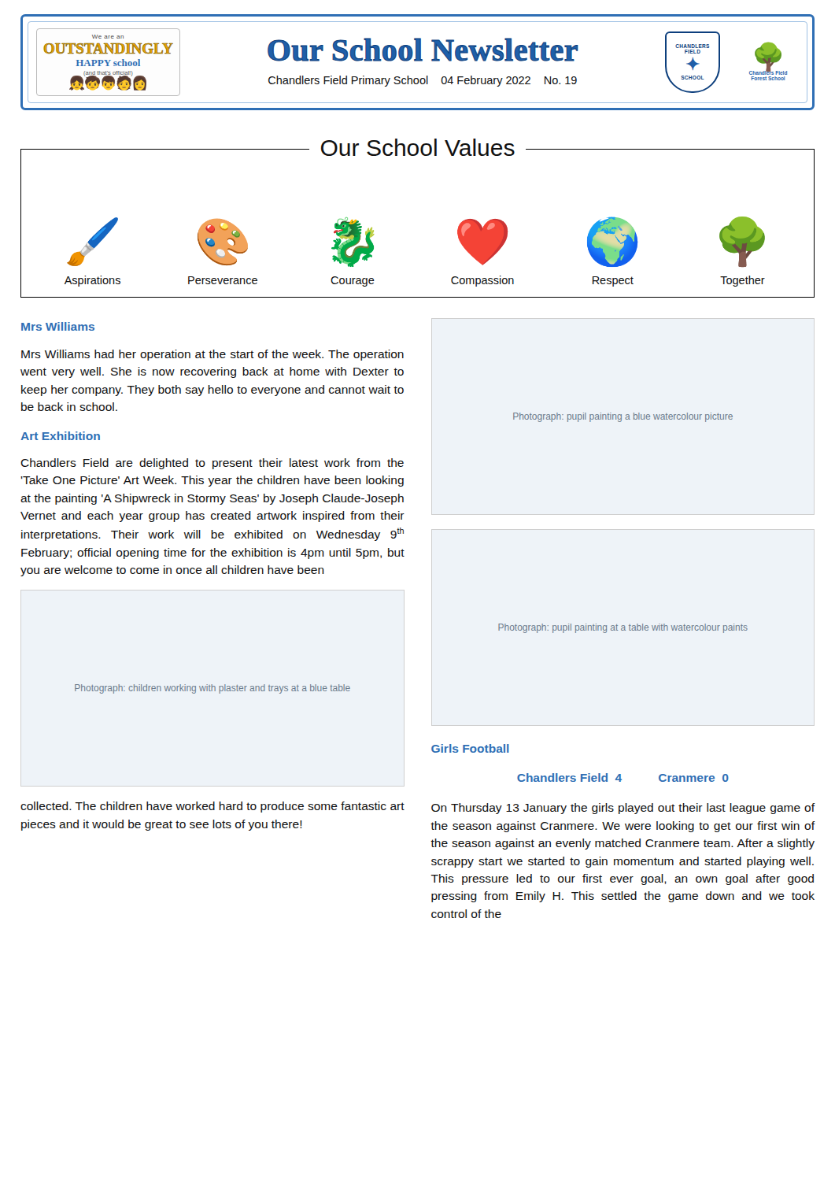We are an OUTSTANDINGLY HAPPY school (and that's official!) 👧🧒👦🧑👩
Our School Newsletter
Chandlers Field Primary School 04 February 2022 No. 19
CHANDLERS
FIELD ✦ SCHOOL
🌳 Chandlers Field
Forest School
Our School Values
🖌️
Aspirations
🎨
Perseverance
🐉
Courage
❤️
Compassion
🌍
Respect
🌳
Together
Mrs Williams
Mrs Williams had her operation at the start of the week. The operation went very well. She is now recovering back at home with Dexter to keep her company. They both say hello to everyone and cannot wait to be back in school.
Art Exhibition
Chandlers Field are delighted to present their latest work from the 'Take One Picture' Art Week. This year the children have been looking at the painting 'A Shipwreck in Stormy Seas' by Joseph Claude-Joseph Vernet and each year group has created artwork inspired from their interpretations. Their work will be exhibited on Wednesday 9th February; official opening time for the exhibition is 4pm until 5pm, but you are welcome to come in once all children have been
Photograph: children working with plaster and trays at a blue table
collected. The children have worked hard to produce some fantastic art pieces and it would be great to see lots of you there!
Photograph: pupil painting a blue watercolour picture
Photograph: pupil painting at a table with watercolour paints
Girls Football
Chandlers Field 4 Cranmere 0
On Thursday 13 January the girls played out their last league game of the season against Cranmere. We were looking to get our first win of the season against an evenly matched Cranmere team. After a slightly scrappy start we started to gain momentum and started playing well. This pressure led to our first ever goal, an own goal after good pressing from Emily H. This settled the game down and we took control of the